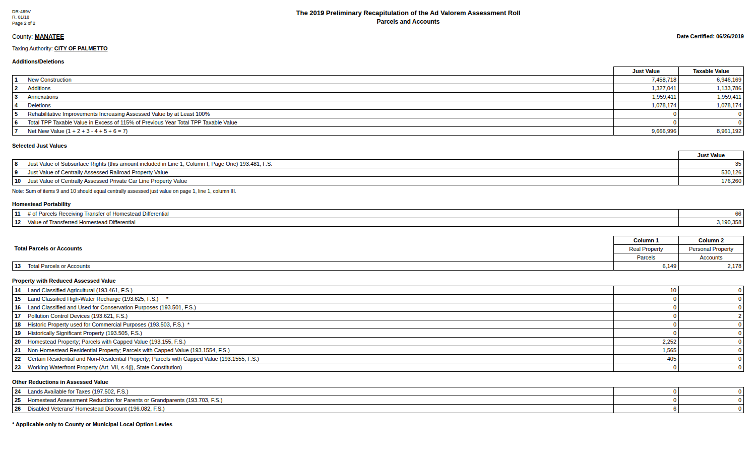DR-489V
R. 01/18
Page 2 of 2
The 2019 Preliminary Recapitulation of the Ad Valorem Assessment Roll
Parcels and Accounts
County: MANATEE
Date Certified: 06/26/2019
Taxing Authority: CITY OF PALMETTO
Additions/Deletions
| | Just Value | Taxable Value |
| --- | --- | --- |
| 1 | New Construction | 7,458,718 | 6,946,169 |
| 2 | Additions | 1,327,041 | 1,133,786 |
| 3 | Annexations | 1,959,411 | 1,959,411 |
| 4 | Deletions | 1,078,174 | 1,078,174 |
| 5 | Rehabilitative Improvements Increasing Assessed Value by at Least 100% | 0 | 0 |
| 6 | Total TPP Taxable Value in Excess of 115% of Previous Year Total TPP Taxable Value | 0 | 0 |
| 7 | Net New Value (1 + 2 + 3 - 4 + 5 + 6 = 7) | 9,666,996 | 8,961,192 |
Selected Just Values
| | Just Value |
| --- | --- |
| 8 | Just Value of Subsurface Rights (this amount included in Line 1, Column I, Page One) 193.481, F.S. | 35 |
| 9 | Just Value of Centrally Assessed Railroad Property Value | 530,126 |
| 10 | Just Value of Centrally Assessed Private Car Line Property Value | 176,260 |
Note: Sum of items 9 and 10 should equal centrally assessed just value on page 1, line 1, column III.
Homestead Portability
| 11 | # of Parcels Receiving Transfer of Homestead Differential | 66 |
| 12 | Value of Transferred Homestead Differential | 3,190,358 |
| | Column 1 | Column 2 |
| --- | --- | --- |
| Total Parcels or Accounts | Real Property | Personal Property |
| | Parcels | Accounts |
| 13 | Total Parcels or Accounts | 6,149 | 2,178 |
Property with Reduced Assessed Value
| 14 | Land Classified Agricultural (193.461, F.S.) | 10 | 0 |
| 15 | Land Classified High-Water Recharge (193.625, F.S.) * | 0 | 0 |
| 16 | Land Classified and Used for Conservation Purposes (193.501, F.S.) | 0 | 0 |
| 17 | Pollution Control Devices (193.621, F.S.) | 0 | 2 |
| 18 | Historic Property used for Commercial Purposes (193.503, F.S.) * | 0 | 0 |
| 19 | Historically Significant Property (193.505, F.S.) | 0 | 0 |
| 20 | Homestead Property; Parcels with Capped Value (193.155, F.S.) | 2,252 | 0 |
| 21 | Non-Homestead Residential Property; Parcels with Capped Value (193.1554, F.S.) | 1,565 | 0 |
| 22 | Certain Residential and Non-Residential Property; Parcels with Capped Value (193.1555, F.S.) | 405 | 0 |
| 23 | Working Waterfront Property (Art. VII, s.4(j), State Constitution) | 0 | 0 |
Other Reductions in Assessed Value
| 24 | Lands Available for Taxes (197.502, F.S.) | 0 | 0 |
| 25 | Homestead Assessment Reduction for Parents or Grandparents (193.703, F.S.) | 0 | 0 |
| 26 | Disabled Veterans' Homestead Discount (196.082, F.S.) | 6 | 0 |
* Applicable only to County or Municipal Local Option Levies